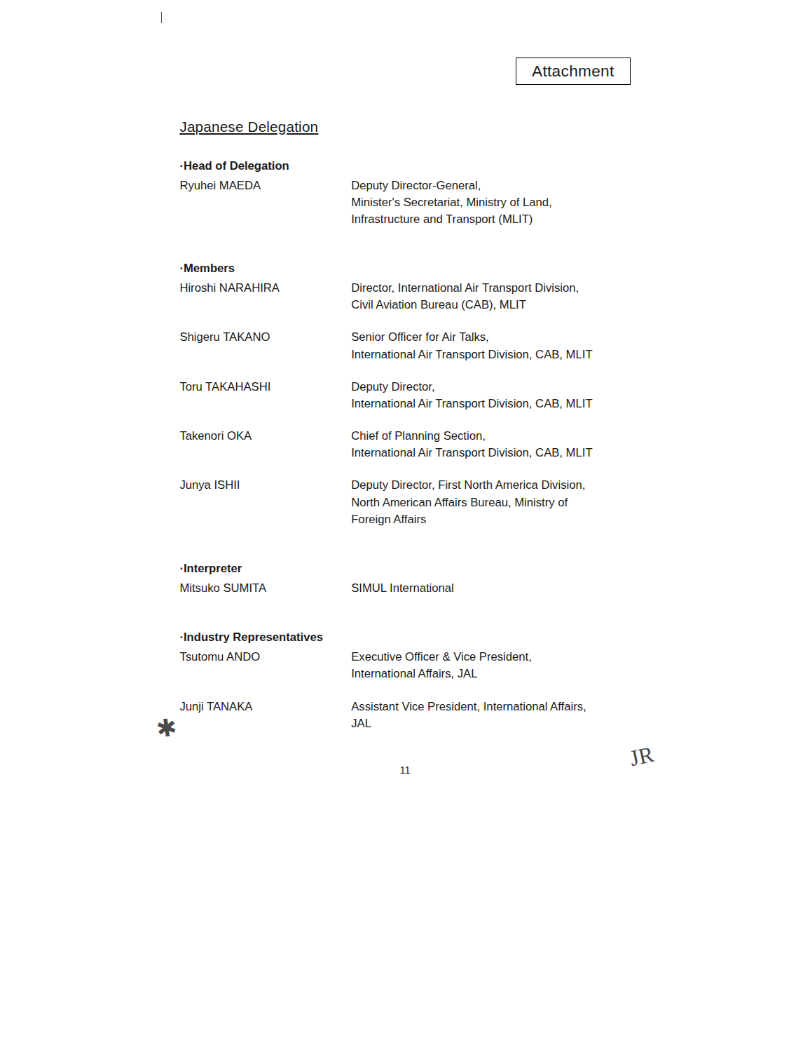Attachment
Japanese Delegation
·Head of Delegation
| Ryuhei MAEDA | Deputy Director-General, Minister's Secretariat, Ministry of Land, Infrastructure and Transport (MLIT) |
·Members
| Hiroshi NARAHIRA | Director, International Air Transport Division, Civil Aviation Bureau (CAB), MLIT |
| Shigeru TAKANO | Senior Officer for Air Talks, International Air Transport Division, CAB, MLIT |
| Toru TAKAHASHI | Deputy Director, International Air Transport Division, CAB, MLIT |
| Takenori OKA | Chief of Planning Section, International Air Transport Division, CAB, MLIT |
| Junya ISHII | Deputy Director, First North America Division, North American Affairs Bureau, Ministry of Foreign Affairs |
·Interpreter
| Mitsuko SUMITA | SIMUL International |
·Industry Representatives
| Tsutomu ANDO | Executive Officer & Vice President, International Affairs, JAL |
| Junji TANAKA | Assistant Vice President, International Affairs, JAL |
✱
JR
11